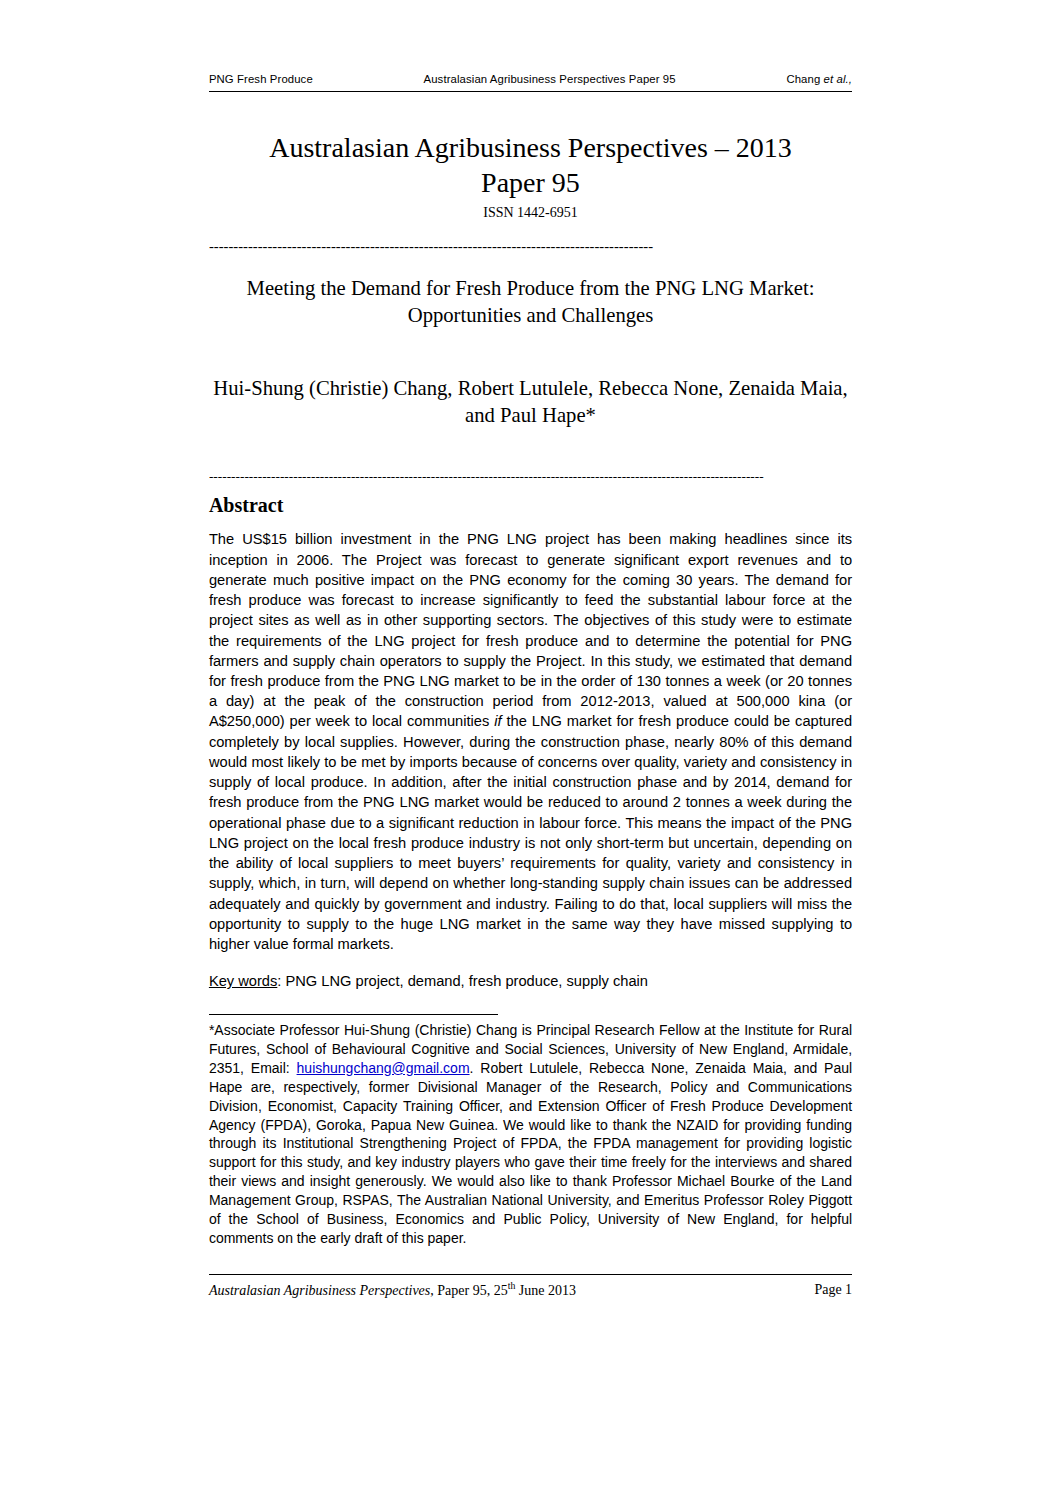PNG Fresh Produce
Australasian Agribusiness Perspectives Paper 95
Chang et al.,
Australasian Agribusiness Perspectives – 2013
Paper 95
ISSN 1442-6951
-------------------------------------------------------------------------------------------
Meeting the Demand for Fresh Produce from the PNG LNG Market:
Opportunities and Challenges
Hui-Shung (Christie) Chang, Robert Lutulele, Rebecca None, Zenaida Maia,
and Paul Hape*
-----------------------------------------------------------------------------------------------------------------------------
Abstract
The US$15 billion investment in the PNG LNG project has been making headlines since its inception in 2006. The Project was forecast to generate significant export revenues and to generate much positive impact on the PNG economy for the coming 30 years. The demand for fresh produce was forecast to increase significantly to feed the substantial labour force at the project sites as well as in other supporting sectors. The objectives of this study were to estimate the requirements of the LNG project for fresh produce and to determine the potential for PNG farmers and supply chain operators to supply the Project. In this study, we estimated that demand for fresh produce from the PNG LNG market to be in the order of 130 tonnes a week (or 20 tonnes a day) at the peak of the construction period from 2012-2013, valued at 500,000 kina (or A$250,000) per week to local communities if the LNG market for fresh produce could be captured completely by local supplies. However, during the construction phase, nearly 80% of this demand would most likely to be met by imports because of concerns over quality, variety and consistency in supply of local produce. In addition, after the initial construction phase and by 2014, demand for fresh produce from the PNG LNG market would be reduced to around 2 tonnes a week during the operational phase due to a significant reduction in labour force. This means the impact of the PNG LNG project on the local fresh produce industry is not only short-term but uncertain, depending on the ability of local suppliers to meet buyers’ requirements for quality, variety and consistency in supply, which, in turn, will depend on whether long-standing supply chain issues can be addressed adequately and quickly by government and industry. Failing to do that, local suppliers will miss the opportunity to supply to the huge LNG market in the same way they have missed supplying to higher value formal markets.
Key words: PNG LNG project, demand, fresh produce, supply chain
*Associate Professor Hui-Shung (Christie) Chang is Principal Research Fellow at the Institute for Rural Futures, School of Behavioural Cognitive and Social Sciences, University of New England, Armidale, 2351, Email: huishungchang@gmail.com. Robert Lutulele, Rebecca None, Zenaida Maia, and Paul Hape are, respectively, former Divisional Manager of the Research, Policy and Communications Division, Economist, Capacity Training Officer, and Extension Officer of Fresh Produce Development Agency (FPDA), Goroka, Papua New Guinea. We would like to thank the NZAID for providing funding through its Institutional Strengthening Project of FPDA, the FPDA management for providing logistic support for this study, and key industry players who gave their time freely for the interviews and shared their views and insight generously. We would also like to thank Professor Michael Bourke of the Land Management Group, RSPAS, The Australian National University, and Emeritus Professor Roley Piggott of the School of Business, Economics and Public Policy, University of New England, for helpful comments on the early draft of this paper.
Australasian Agribusiness Perspectives, Paper 95, 25th June 2013
Page 1